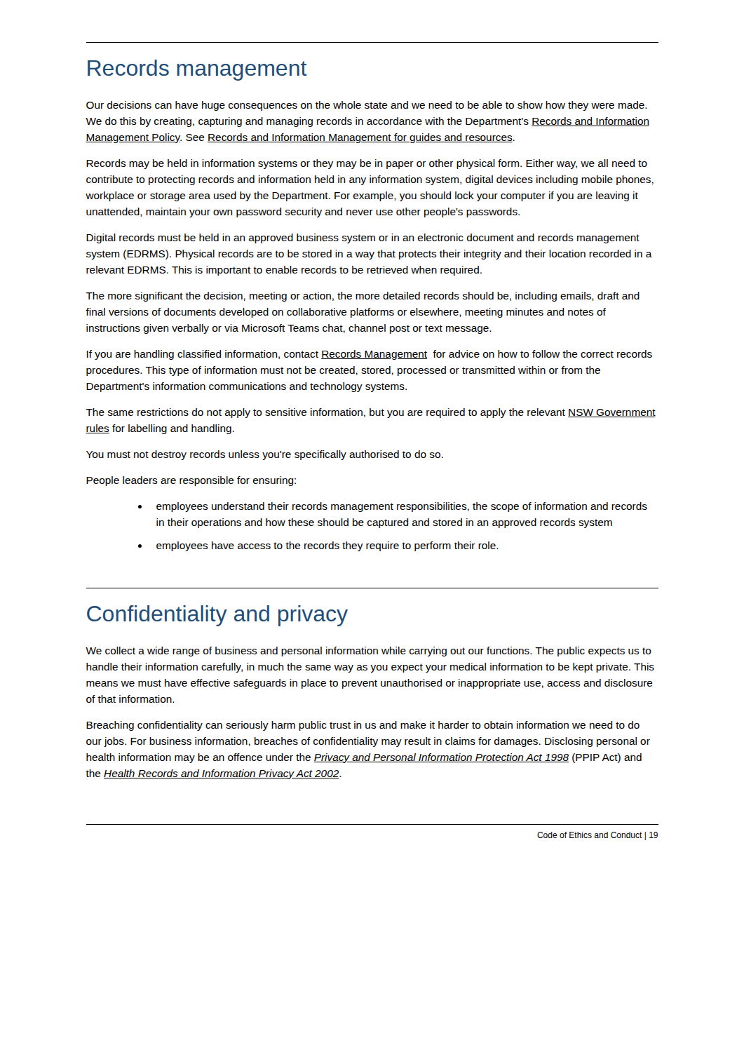Records management
Our decisions can have huge consequences on the whole state and we need to be able to show how they were made. We do this by creating, capturing and managing records in accordance with the Department's Records and Information Management Policy. See Records and Information Management for guides and resources.
Records may be held in information systems or they may be in paper or other physical form. Either way, we all need to contribute to protecting records and information held in any information system, digital devices including mobile phones, workplace or storage area used by the Department. For example, you should lock your computer if you are leaving it unattended, maintain your own password security and never use other people's passwords.
Digital records must be held in an approved business system or in an electronic document and records management system (EDRMS). Physical records are to be stored in a way that protects their integrity and their location recorded in a relevant EDRMS. This is important to enable records to be retrieved when required.
The more significant the decision, meeting or action, the more detailed records should be, including emails, draft and final versions of documents developed on collaborative platforms or elsewhere, meeting minutes and notes of instructions given verbally or via Microsoft Teams chat, channel post or text message.
If you are handling classified information, contact Records Management for advice on how to follow the correct records procedures. This type of information must not be created, stored, processed or transmitted within or from the Department's information communications and technology systems.
The same restrictions do not apply to sensitive information, but you are required to apply the relevant NSW Government rules for labelling and handling.
You must not destroy records unless you're specifically authorised to do so.
People leaders are responsible for ensuring:
employees understand their records management responsibilities, the scope of information and records in their operations and how these should be captured and stored in an approved records system
employees have access to the records they require to perform their role.
Confidentiality and privacy
We collect a wide range of business and personal information while carrying out our functions. The public expects us to handle their information carefully, in much the same way as you expect your medical information to be kept private. This means we must have effective safeguards in place to prevent unauthorised or inappropriate use, access and disclosure of that information.
Breaching confidentiality can seriously harm public trust in us and make it harder to obtain information we need to do our jobs. For business information, breaches of confidentiality may result in claims for damages. Disclosing personal or health information may be an offence under the Privacy and Personal Information Protection Act 1998 (PPIP Act) and the Health Records and Information Privacy Act 2002.
Code of Ethics and Conduct | 19